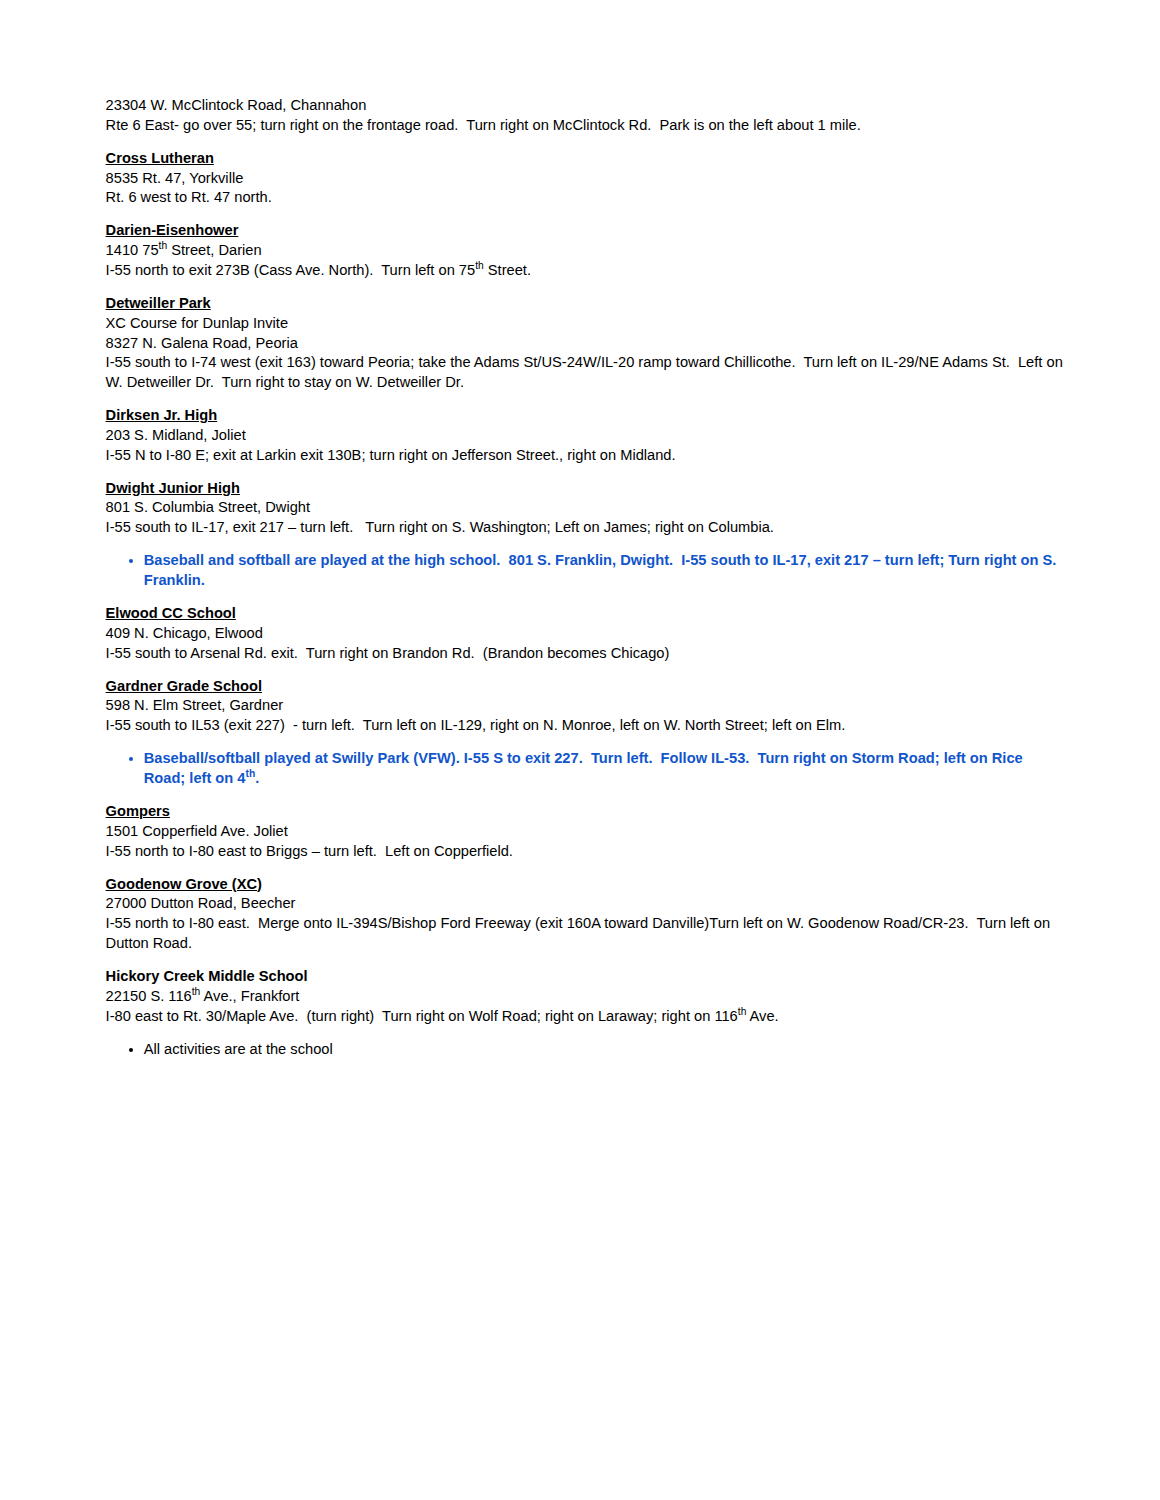23304 W. McClintock Road, Channahon
Rte 6 East- go over 55; turn right on the frontage road. Turn right on McClintock Rd. Park is on the left about 1 mile.
Cross Lutheran
8535 Rt. 47, Yorkville
Rt. 6 west to Rt. 47 north.
Darien-Eisenhower
1410 75th Street, Darien
I-55 north to exit 273B (Cass Ave. North). Turn left on 75th Street.
Detweiller Park
XC Course for Dunlap Invite
8327 N. Galena Road, Peoria
I-55 south to I-74 west (exit 163) toward Peoria; take the Adams St/US-24W/IL-20 ramp toward Chillicothe. Turn left on IL-29/NE Adams St. Left on W. Detweiller Dr. Turn right to stay on W. Detweiller Dr.
Dirksen Jr. High
203 S. Midland, Joliet
I-55 N to I-80 E; exit at Larkin exit 130B; turn right on Jefferson Street., right on Midland.
Dwight Junior High
801 S. Columbia Street, Dwight
I-55 south to IL-17, exit 217 – turn left. Turn right on S. Washington; Left on James; right on Columbia.
Baseball and softball are played at the high school. 801 S. Franklin, Dwight. I-55 south to IL-17, exit 217 – turn left; Turn right on S. Franklin.
Elwood CC School
409 N. Chicago, Elwood
I-55 south to Arsenal Rd. exit. Turn right on Brandon Rd. (Brandon becomes Chicago)
Gardner Grade School
598 N. Elm Street, Gardner
I-55 south to IL53 (exit 227) - turn left. Turn left on IL-129, right on N. Monroe, left on W. North Street; left on Elm.
Baseball/softball played at Swilly Park (VFW). I-55 S to exit 227. Turn left. Follow IL-53. Turn right on Storm Road; left on Rice Road; left on 4th.
Gompers
1501 Copperfield Ave. Joliet
I-55 north to I-80 east to Briggs – turn left. Left on Copperfield.
Goodenow Grove (XC)
27000 Dutton Road, Beecher
I-55 north to I-80 east. Merge onto IL-394S/Bishop Ford Freeway (exit 160A toward Danville)Turn left on W. Goodenow Road/CR-23. Turn left on Dutton Road.
Hickory Creek Middle School
22150 S. 116th Ave., Frankfort
I-80 east to Rt. 30/Maple Ave. (turn right) Turn right on Wolf Road; right on Laraway; right on 116th Ave.
All activities are at the school